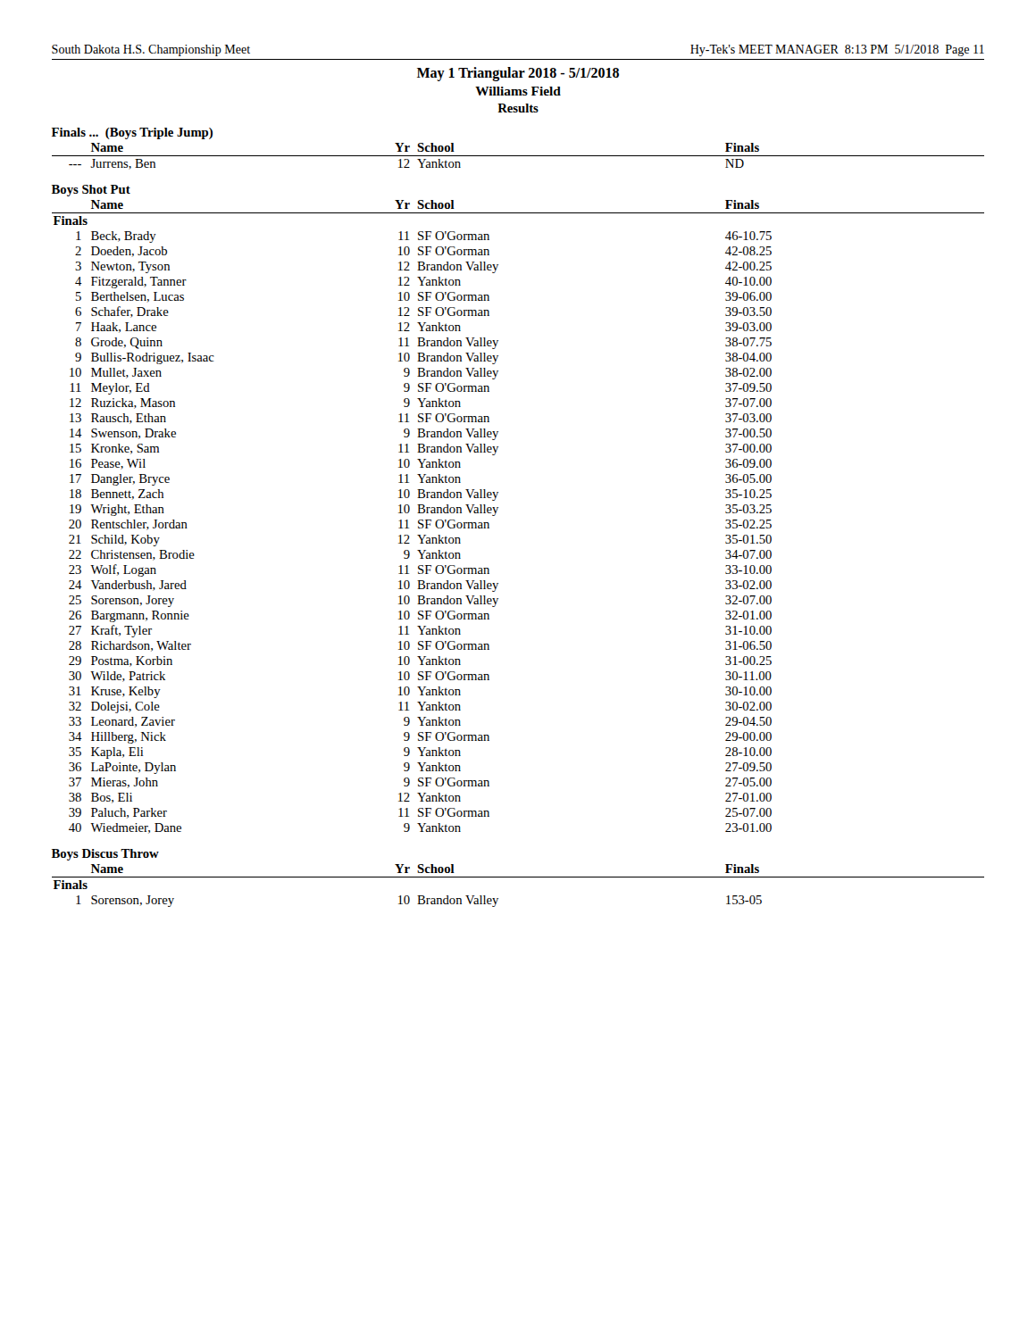South Dakota H.S. Championship Meet
Hy-Tek's MEET MANAGER 8:13 PM 5/1/2018 Page 11
May 1 Triangular 2018 - 5/1/2018
Williams Field
Results
Finals ... (Boys Triple Jump)
| | Name | Yr | School | Finals |
| --- | --- | --- | --- | --- |
| --- | Jurrens, Ben | 12 | Yankton | ND |
Boys Shot Put
| | Name | Yr | School | Finals |
| --- | --- | --- | --- | --- |
| Finals |
| 1 | Beck, Brady | 11 | SF O'Gorman | 46-10.75 |
| 2 | Doeden, Jacob | 10 | SF O'Gorman | 42-08.25 |
| 3 | Newton, Tyson | 12 | Brandon Valley | 42-00.25 |
| 4 | Fitzgerald, Tanner | 12 | Yankton | 40-10.00 |
| 5 | Berthelsen, Lucas | 10 | SF O'Gorman | 39-06.00 |
| 6 | Schafer, Drake | 12 | SF O'Gorman | 39-03.50 |
| 7 | Haak, Lance | 12 | Yankton | 39-03.00 |
| 8 | Grode, Quinn | 11 | Brandon Valley | 38-07.75 |
| 9 | Bullis-Rodriguez, Isaac | 10 | Brandon Valley | 38-04.00 |
| 10 | Mullet, Jaxen | 9 | Brandon Valley | 38-02.00 |
| 11 | Meylor, Ed | 9 | SF O'Gorman | 37-09.50 |
| 12 | Ruzicka, Mason | 9 | Yankton | 37-07.00 |
| 13 | Rausch, Ethan | 11 | SF O'Gorman | 37-03.00 |
| 14 | Swenson, Drake | 9 | Brandon Valley | 37-00.50 |
| 15 | Kronke, Sam | 11 | Brandon Valley | 37-00.00 |
| 16 | Pease, Wil | 10 | Yankton | 36-09.00 |
| 17 | Dangler, Bryce | 11 | Yankton | 36-05.00 |
| 18 | Bennett, Zach | 10 | Brandon Valley | 35-10.25 |
| 19 | Wright, Ethan | 10 | Brandon Valley | 35-03.25 |
| 20 | Rentschler, Jordan | 11 | SF O'Gorman | 35-02.25 |
| 21 | Schild, Koby | 12 | Yankton | 35-01.50 |
| 22 | Christensen, Brodie | 9 | Yankton | 34-07.00 |
| 23 | Wolf, Logan | 11 | SF O'Gorman | 33-10.00 |
| 24 | Vanderbush, Jared | 10 | Brandon Valley | 33-02.00 |
| 25 | Sorenson, Jorey | 10 | Brandon Valley | 32-07.00 |
| 26 | Bargmann, Ronnie | 10 | SF O'Gorman | 32-01.00 |
| 27 | Kraft, Tyler | 11 | Yankton | 31-10.00 |
| 28 | Richardson, Walter | 10 | SF O'Gorman | 31-06.50 |
| 29 | Postma, Korbin | 10 | Yankton | 31-00.25 |
| 30 | Wilde, Patrick | 10 | SF O'Gorman | 30-11.00 |
| 31 | Kruse, Kelby | 10 | Yankton | 30-10.00 |
| 32 | Dolejsi, Cole | 11 | Yankton | 30-02.00 |
| 33 | Leonard, Zavier | 9 | Yankton | 29-04.50 |
| 34 | Hillberg, Nick | 9 | SF O'Gorman | 29-00.00 |
| 35 | Kapla, Eli | 9 | Yankton | 28-10.00 |
| 36 | LaPointe, Dylan | 9 | Yankton | 27-09.50 |
| 37 | Mieras, John | 9 | SF O'Gorman | 27-05.00 |
| 38 | Bos, Eli | 12 | Yankton | 27-01.00 |
| 39 | Paluch, Parker | 11 | SF O'Gorman | 25-07.00 |
| 40 | Wiedmeier, Dane | 9 | Yankton | 23-01.00 |
Boys Discus Throw
| | Name | Yr | School | Finals |
| --- | --- | --- | --- | --- |
| Finals |
| 1 | Sorenson, Jorey | 10 | Brandon Valley | 153-05 |